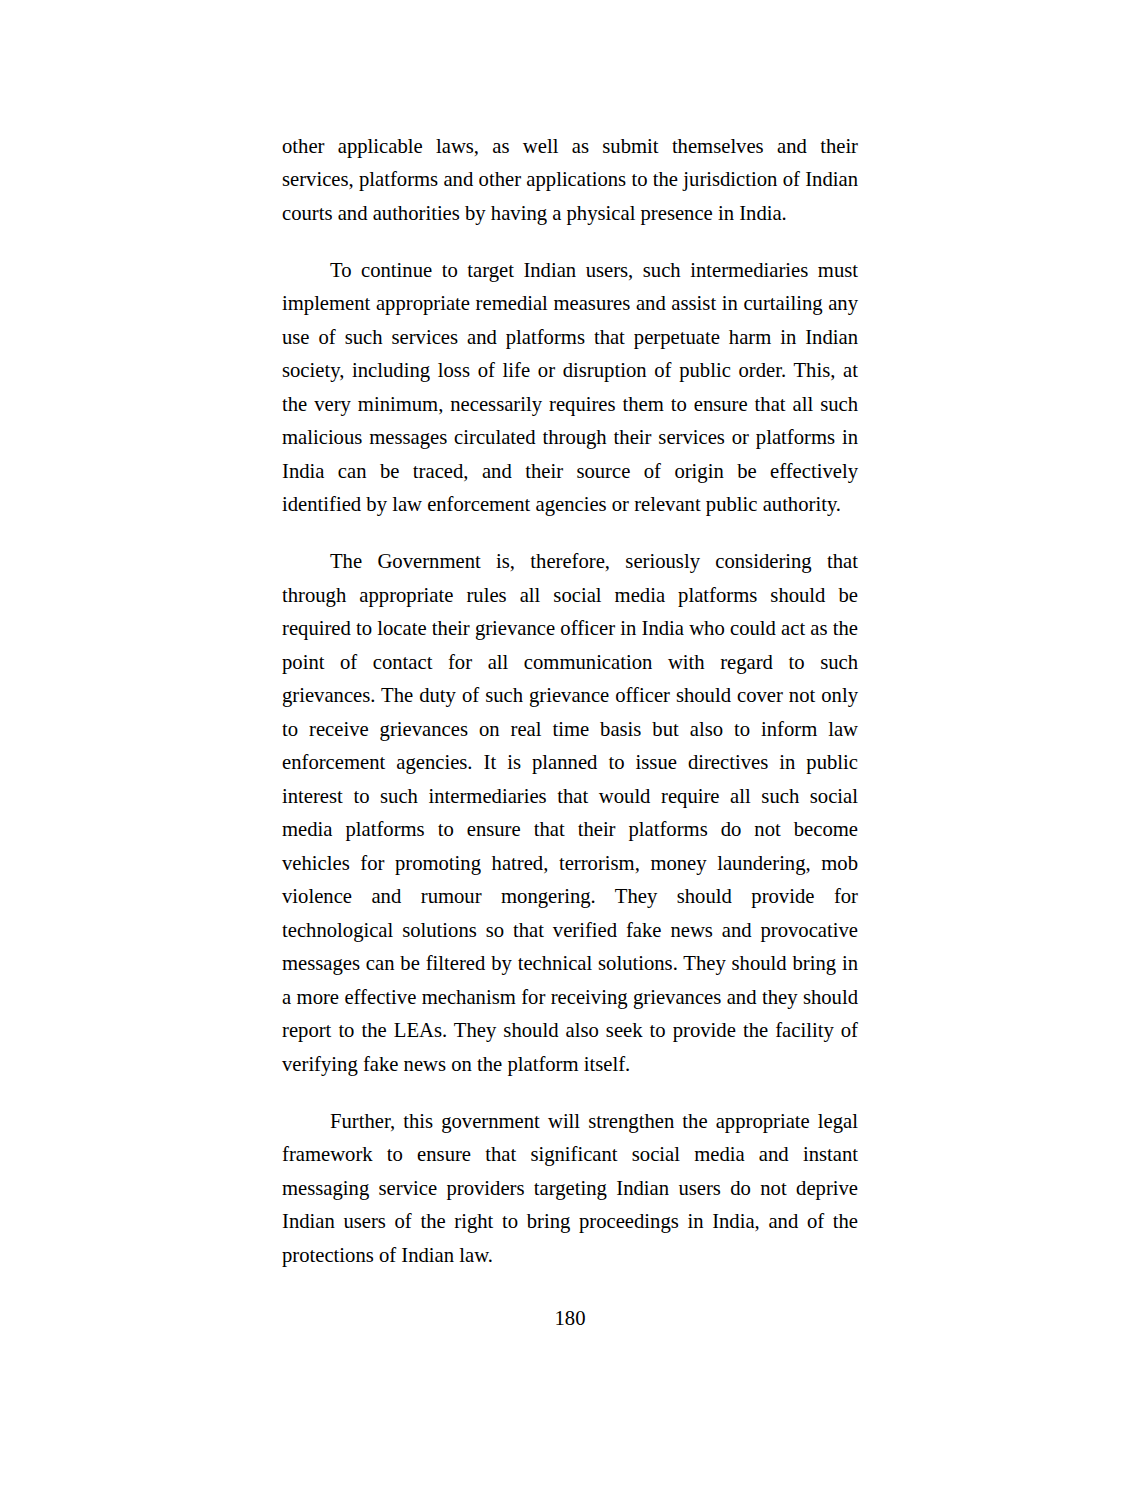other applicable laws, as well as submit themselves and their services, platforms and other applications to the jurisdiction of Indian courts and authorities by having a physical presence in India.
To continue to target Indian users, such intermediaries must implement appropriate remedial measures and assist in curtailing any use of such services and platforms that perpetuate harm in Indian society, including loss of life or disruption of public order. This, at the very minimum, necessarily requires them to ensure that all such malicious messages circulated through their services or platforms in India can be traced, and their source of origin be effectively identified by law enforcement agencies or relevant public authority.
The Government is, therefore, seriously considering that through appropriate rules all social media platforms should be required to locate their grievance officer in India who could act as the point of contact for all communication with regard to such grievances. The duty of such grievance officer should cover not only to receive grievances on real time basis but also to inform law enforcement agencies. It is planned to issue directives in public interest to such intermediaries that would require all such social media platforms to ensure that their platforms do not become vehicles for promoting hatred, terrorism, money laundering, mob violence and rumour mongering. They should provide for technological solutions so that verified fake news and provocative messages can be filtered by technical solutions. They should bring in a more effective mechanism for receiving grievances and they should report to the LEAs. They should also seek to provide the facility of verifying fake news on the platform itself.
Further, this government will strengthen the appropriate legal framework to ensure that significant social media and instant messaging service providers targeting Indian users do not deprive Indian users of the right to bring proceedings in India, and of the protections of Indian law.
180